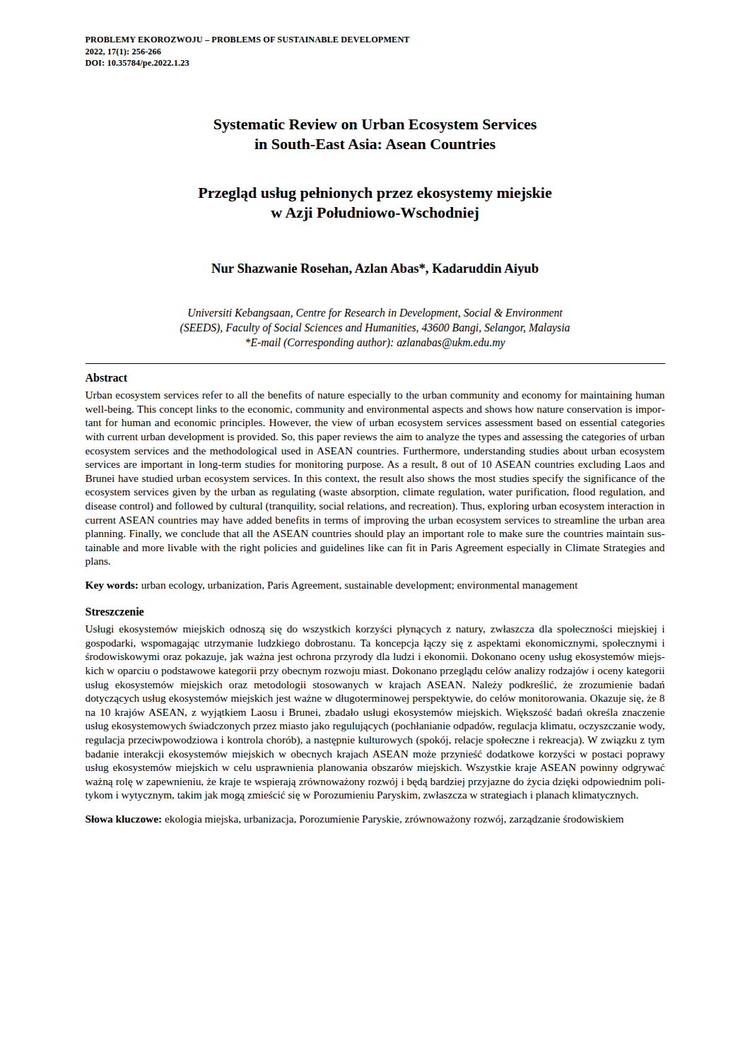PROBLEMY EKOROZWOJU – PROBLEMS OF SUSTAINABLE DEVELOPMENT
2022, 17(1): 256-266
DOI: 10.35784/pe.2022.1.23
Systematic Review on Urban Ecosystem Services
in South-East Asia: Asean Countries
Przegląd usług pełnionych przez ekosystemy miejskie
w Azji Południowo-Wschodniej
Nur Shazwanie Rosehan, Azlan Abas*, Kadaruddin Aiyub
Universiti Kebangsaan, Centre for Research in Development, Social & Environment
(SEEDS), Faculty of Social Sciences and Humanities, 43600 Bangi, Selangor, Malaysia
*E-mail (Corresponding author): azlanabas@ukm.edu.my
Abstract
Urban ecosystem services refer to all the benefits of nature especially to the urban community and economy for maintaining human well-being. This concept links to the economic, community and environmental aspects and shows how nature conservation is important for human and economic principles. However, the view of urban ecosystem services assessment based on essential categories with current urban development is provided. So, this paper reviews the aim to analyze the types and assessing the categories of urban ecosystem services and the methodological used in ASEAN countries. Furthermore, understanding studies about urban ecosystem services are important in long-term studies for monitoring purpose. As a result, 8 out of 10 ASEAN countries excluding Laos and Brunei have studied urban ecosystem services. In this context, the result also shows the most studies specify the significance of the ecosystem services given by the urban as regulating (waste absorption, climate regulation, water purification, flood regulation, and disease control) and followed by cultural (tranquility, social relations, and recreation). Thus, exploring urban ecosystem interaction in current ASEAN countries may have added benefits in terms of improving the urban ecosystem services to streamline the urban area planning. Finally, we conclude that all the ASEAN countries should play an important role to make sure the countries maintain sustainable and more livable with the right policies and guidelines like can fit in Paris Agreement especially in Climate Strategies and plans.
Key words: urban ecology, urbanization, Paris Agreement, sustainable development; environmental management
Streszczenie
Usługi ekosystemów miejskich odnoszą się do wszystkich korzyści płynących z natury, zwłaszcza dla społeczności miejskiej i gospodarki, wspomagając utrzymanie ludzkiego dobrostanu. Ta koncepcja łączy się z aspektami ekonomicznymi, społecznymi i środowiskowymi oraz pokazuje, jak ważna jest ochrona przyrody dla ludzi i ekonomii. Dokonano oceny usług ekosystemów miejskich w oparciu o podstawowe kategorii przy obecnym rozwoju miast. Dokonano przeglądu celów analizy rodzajów i oceny kategorii usług ekosystemów miejskich oraz metodologii stosowanych w krajach ASEAN. Należy podkreślić, że zrozumienie badań dotyczących usług ekosystemów miejskich jest ważne w długoterminowej perspektywie, do celów monitorowania. Okazuje się, że 8 na 10 krajów ASEAN, z wyjątkiem Laosu i Brunei, zbadało usługi ekosystemów miejskich. Większość badań określa znaczenie usług ekosystemowych świadczonych przez miasto jako regulujących (pochłanianie odpadów, regulacja klimatu, oczyszczanie wody, regulacja przeciwpowodziowa i kontrola chorób), a następnie kulturowych (spokój, relacje społeczne i rekreacja). W związku z tym badanie interakcji ekosystemów miejskich w obecnych krajach ASEAN może przynieść dodatkowe korzyści w postaci poprawy usług ekosystemów miejskich w celu usprawnienia planowania obszarów miejskich. Wszystkie kraje ASEAN powinny odgrywać ważną rolę w zapewnieniu, że kraje te wspierają zrównoważony rozwój i będą bardziej przyjazne do życia dzięki odpowiednim politykom i wytycznym, takim jak mogą zmieścić się w Porozumieniu Paryskim, zwłaszcza w strategiach i planach klimatycznych.
Słowa kluczowe: ekologia miejska, urbanizacja, Porozumienie Paryskie, zrównoważony rozwój, zarządzanie środowiskiem